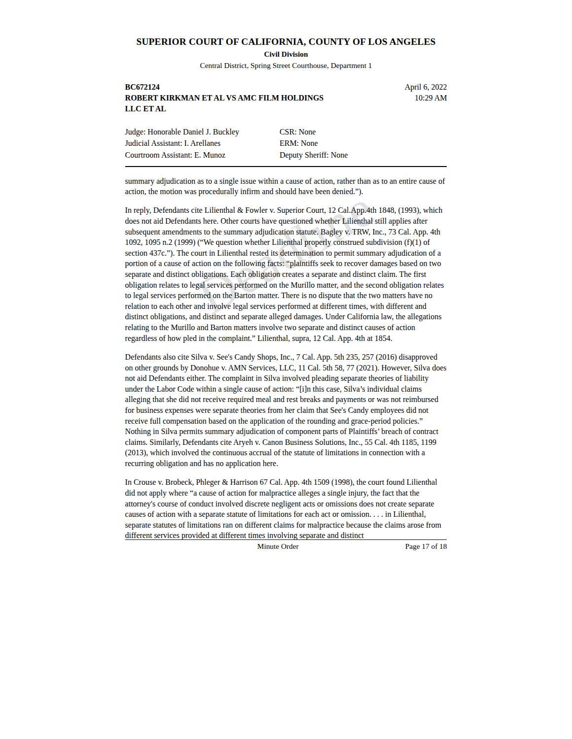SUPERIOR COURT OF CALIFORNIA, COUNTY OF LOS ANGELES
Civil Division
Central District, Spring Street Courthouse, Department 1
BC672124 ROBERT KIRKMAN ET AL VS AMC FILM HOLDINGS
LLC ET AL
April 6, 2022 10:29 AM
| Judge: Honorable Daniel J. Buckley | CSR: None |
| Judicial Assistant: I. Arellanes | ERM: None |
| Courtroom Assistant: E. Munoz | Deputy Sheriff: None |
Deadline
summary adjudication as to a single issue within a cause of action, rather than as to an entire cause of action, the motion was procedurally infirm and should have been denied.”).
In reply, Defendants cite Lilienthal & Fowler v. Superior Court, 12 Cal.App.4th 1848, (1993), which does not aid Defendants here. Other courts have questioned whether Lilienthal still applies after subsequent amendments to the summary adjudication statute. Bagley v. TRW, Inc., 73 Cal. App. 4th 1092, 1095 n.2 (1999) (“We question whether Lilienthal properly construed subdivision (f)(1) of section 437c.”). The court in Lilienthal rested its determination to permit summary adjudication of a portion of a cause of action on the following facts: “plaintiffs seek to recover damages based on two separate and distinct obligations. Each obligation creates a separate and distinct claim. The first obligation relates to legal services performed on the Murillo matter, and the second obligation relates to legal services performed on the Barton matter. There is no dispute that the two matters have no relation to each other and involve legal services performed at different times, with different and distinct obligations, and distinct and separate alleged damages. Under California law, the allegations relating to the Murillo and Barton matters involve two separate and distinct causes of action regardless of how pled in the complaint.” Lilienthal, supra, 12 Cal. App. 4th at 1854.
Defendants also cite Silva v. See's Candy Shops, Inc., 7 Cal. App. 5th 235, 257 (2016) disapproved on other grounds by Donohue v. AMN Services, LLC, 11 Cal. 5th 58, 77 (2021). However, Silva does not aid Defendants either. The complaint in Silva involved pleading separate theories of liability under the Labor Code within a single cause of action: “[i]n this case, Silva’s individual claims alleging that she did not receive required meal and rest breaks and payments or was not reimbursed for business expenses were separate theories from her claim that See's Candy employees did not receive full compensation based on the application of the rounding and grace-period policies.” Nothing in Silva permits summary adjudication of component parts of Plaintiffs’ breach of contract claims. Similarly, Defendants cite Aryeh v. Canon Business Solutions, Inc., 55 Cal. 4th 1185, 1199 (2013), which involved the continuous accrual of the statute of limitations in connection with a recurring obligation and has no application here.
In Crouse v. Brobeck, Phleger & Harrison 67 Cal. App. 4th 1509 (1998), the court found Lilienthal did not apply where “a cause of action for malpractice alleges a single injury, the fact that the attorney's course of conduct involved discrete negligent acts or omissions does not create separate causes of action with a separate statute of limitations for each act or omission. . . . in Lilienthal, separate statutes of limitations ran on different claims for malpractice because the claims arose from different services provided at different times involving separate and distinct
Minute Order
Page 17 of 18